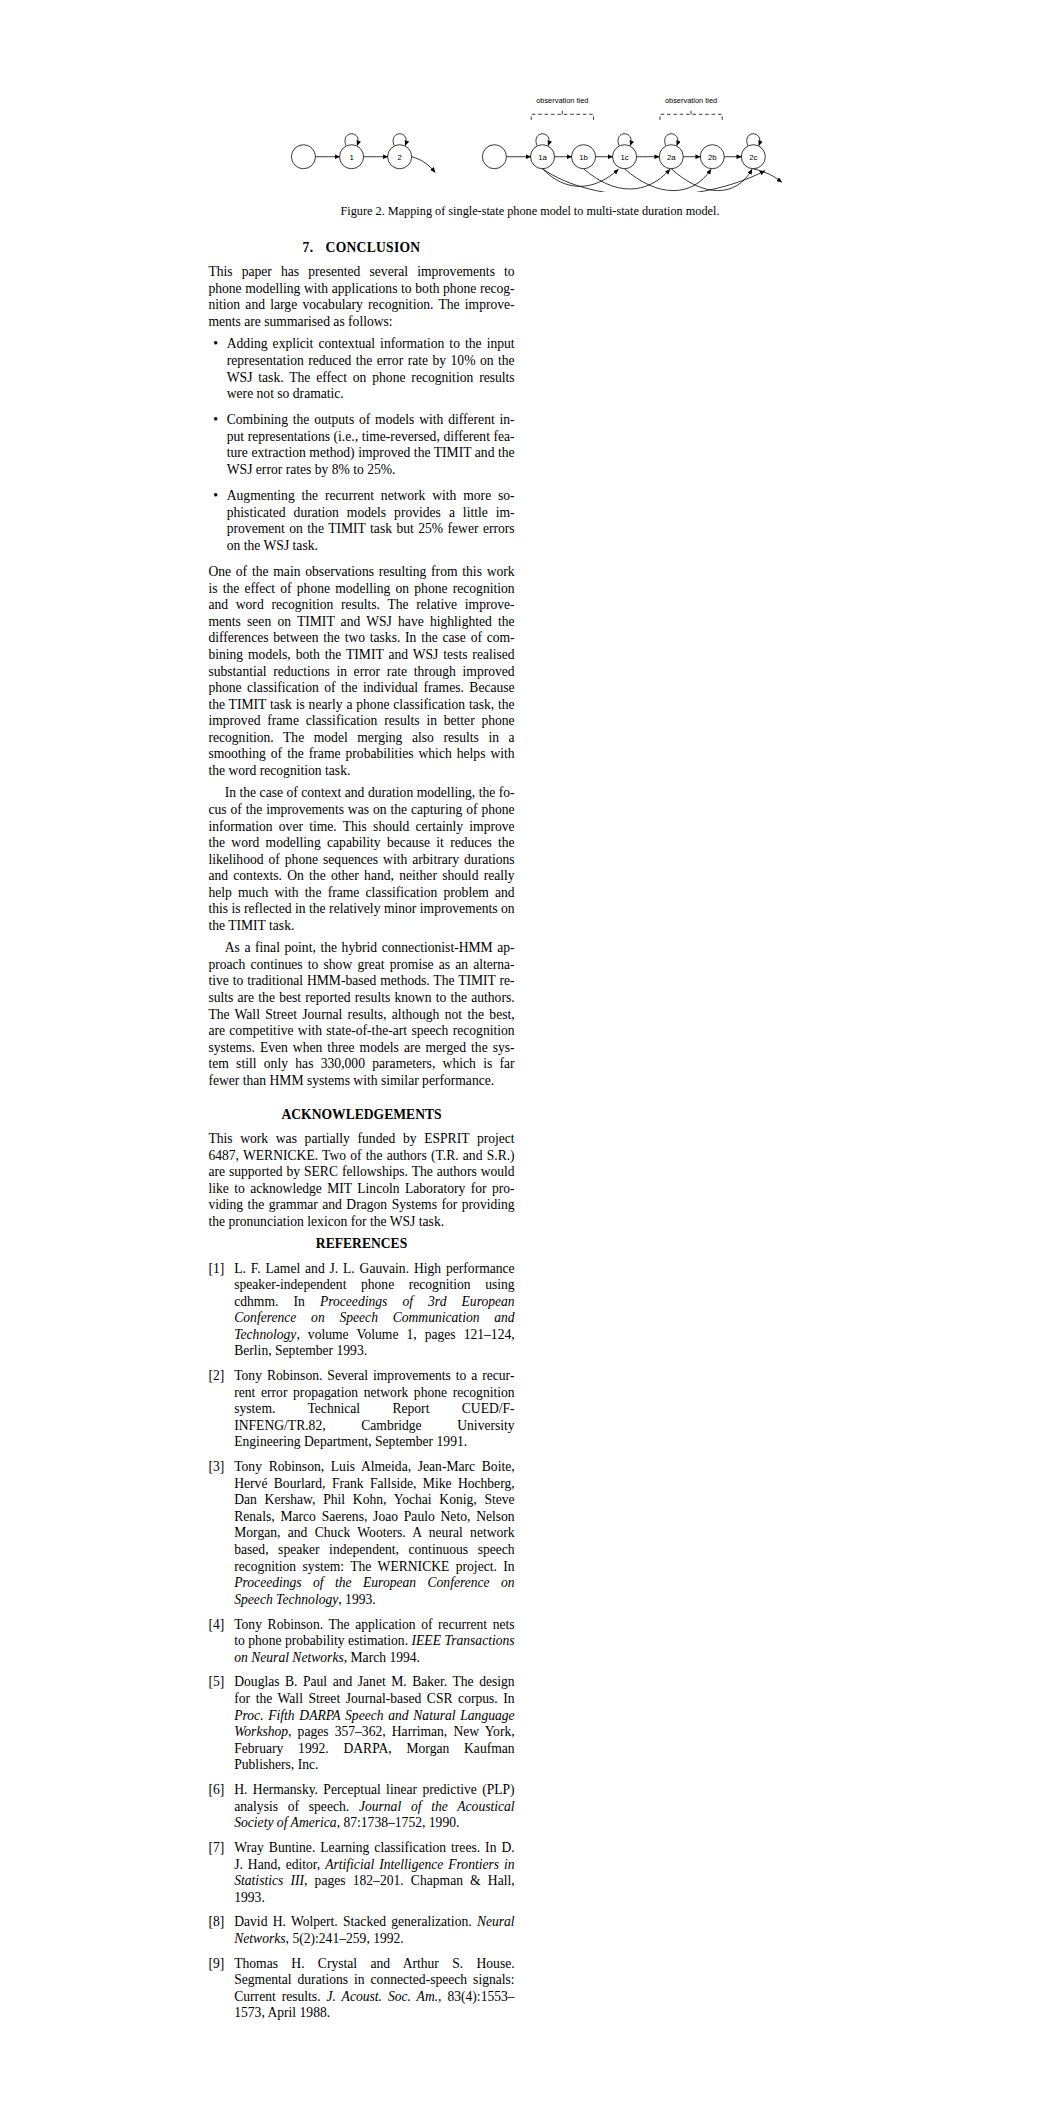1 2 1a 1b 1c 2a 2b 2c observation tied observation tied
Figure 2. Mapping of single-state phone model to multi-state duration model.
7. CONCLUSION
This paper has presented several improvements to phone modelling with applications to both phone recognition and large vocabulary recognition. The improvements are summarised as follows:
Adding explicit contextual information to the input representation reduced the error rate by 10% on the WSJ task. The effect on phone recognition results were not so dramatic.
Combining the outputs of models with different input representations (i.e., time-reversed, different feature extraction method) improved the TIMIT and the WSJ error rates by 8% to 25%.
Augmenting the recurrent network with more sophisticated duration models provides a little improvement on the TIMIT task but 25% fewer errors on the WSJ task.
One of the main observations resulting from this work is the effect of phone modelling on phone recognition and word recognition results. The relative improvements seen on TIMIT and WSJ have highlighted the differences between the two tasks. In the case of combining models, both the TIMIT and WSJ tests realised substantial reductions in error rate through improved phone classification of the individual frames. Because the TIMIT task is nearly a phone classification task, the improved frame classification results in better phone recognition. The model merging also results in a smoothing of the frame probabilities which helps with the word recognition task.
In the case of context and duration modelling, the focus of the improvements was on the capturing of phone information over time. This should certainly improve the word modelling capability because it reduces the likelihood of phone sequences with arbitrary durations and contexts. On the other hand, neither should really help much with the frame classification problem and this is reflected in the relatively minor improvements on the TIMIT task.
As a final point, the hybrid connectionist-HMM approach continues to show great promise as an alternative to traditional HMM-based methods. The TIMIT results are the best reported results known to the authors. The Wall Street Journal results, although not the best, are competitive with state-of-the-art speech recognition systems. Even when three models are merged the system still only has 330,000 parameters, which is far fewer than HMM systems with similar performance.
ACKNOWLEDGEMENTS
This work was partially funded by ESPRIT project 6487, WERNICKE. Two of the authors (T.R. and S.R.) are supported by SERC fellowships. The authors would like to acknowledge MIT Lincoln Laboratory for providing the grammar and Dragon Systems for providing the pronunciation lexicon for the WSJ task.
REFERENCES
L. F. Lamel and J. L. Gauvain. High performance speaker-independent phone recognition using cdhmm. In Proceedings of 3rd European Conference on Speech Communication and Technology, volume Volume 1, pages 121–124, Berlin, September 1993.
Tony Robinson. Several improvements to a recurrent error propagation network phone recognition system. Technical Report CUED/F-INFENG/TR.82, Cambridge University Engineering Department, September 1991.
Tony Robinson, Luis Almeida, Jean-Marc Boite, Hervé Bourlard, Frank Fallside, Mike Hochberg, Dan Kershaw, Phil Kohn, Yochai Konig, Steve Renals, Marco Saerens, Joao Paulo Neto, Nelson Morgan, and Chuck Wooters. A neural network based, speaker independent, continuous speech recognition system: The WERNICKE project. In Proceedings of the European Conference on Speech Technology, 1993.
Tony Robinson. The application of recurrent nets to phone probability estimation. IEEE Transactions on Neural Networks, March 1994.
Douglas B. Paul and Janet M. Baker. The design for the Wall Street Journal-based CSR corpus. In Proc. Fifth DARPA Speech and Natural Language Workshop, pages 357–362, Harriman, New York, February 1992. DARPA, Morgan Kaufman Publishers, Inc.
H. Hermansky. Perceptual linear predictive (PLP) analysis of speech. Journal of the Acoustical Society of America, 87:1738–1752, 1990.
Wray Buntine. Learning classification trees. In D. J. Hand, editor, Artificial Intelligence Frontiers in Statistics III, pages 182–201. Chapman & Hall, 1993.
David H. Wolpert. Stacked generalization. Neural Networks, 5(2):241–259, 1992.
Thomas H. Crystal and Arthur S. House. Segmental durations in connected-speech signals: Current results. J. Acoust. Soc. Am., 83(4):1553–1573, April 1988.